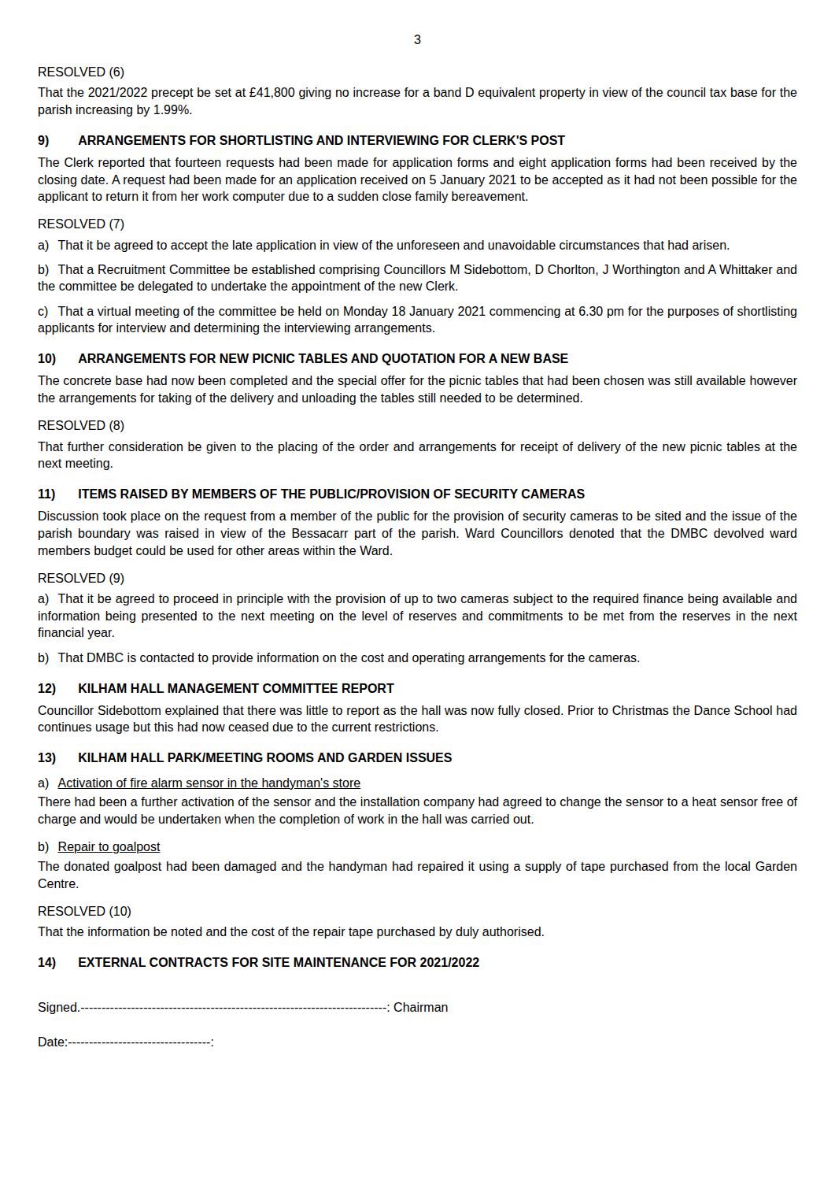3
RESOLVED (6)
That the 2021/2022 precept be set at £41,800 giving no increase for a band D equivalent property in view of the council tax base for the parish increasing by 1.99%.
9) ARRANGEMENTS FOR SHORTLISTING AND INTERVIEWING FOR CLERK'S POST
The Clerk reported that fourteen requests had been made for application forms and eight application forms had been received by the closing date. A request had been made for an application received on 5 January 2021 to be accepted as it had not been possible for the applicant to return it from her work computer due to a sudden close family bereavement.
RESOLVED (7)
a) That it be agreed to accept the late application in view of the unforeseen and unavoidable circumstances that had arisen.
b) That a Recruitment Committee be established comprising Councillors M Sidebottom, D Chorlton, J Worthington and A Whittaker and the committee be delegated to undertake the appointment of the new Clerk.
c) That a virtual meeting of the committee be held on Monday 18 January 2021 commencing at 6.30 pm for the purposes of shortlisting applicants for interview and determining the interviewing arrangements.
10) ARRANGEMENTS FOR NEW PICNIC TABLES AND QUOTATION FOR A NEW BASE
The concrete base had now been completed and the special offer for the picnic tables that had been chosen was still available however the arrangements for taking of the delivery and unloading the tables still needed to be determined.
RESOLVED (8)
That further consideration be given to the placing of the order and arrangements for receipt of delivery of the new picnic tables at the next meeting.
11) ITEMS RAISED BY MEMBERS OF THE PUBLIC/PROVISION OF SECURITY CAMERAS
Discussion took place on the request from a member of the public for the provision of security cameras to be sited and the issue of the parish boundary was raised in view of the Bessacarr part of the parish. Ward Councillors denoted that the DMBC devolved ward members budget could be used for other areas within the Ward.
RESOLVED (9)
a) That it be agreed to proceed in principle with the provision of up to two cameras subject to the required finance being available and information being presented to the next meeting on the level of reserves and commitments to be met from the reserves in the next financial year.
b) That DMBC is contacted to provide information on the cost and operating arrangements for the cameras.
12) KILHAM HALL MANAGEMENT COMMITTEE REPORT
Councillor Sidebottom explained that there was little to report as the hall was now fully closed. Prior to Christmas the Dance School had continues usage but this had now ceased due to the current restrictions.
13) KILHAM HALL PARK/MEETING ROOMS AND GARDEN ISSUES
a) Activation of fire alarm sensor in the handyman's store
There had been a further activation of the sensor and the installation company had agreed to change the sensor to a heat sensor free of charge and would be undertaken when the completion of work in the hall was carried out.
b) Repair to goalpost
The donated goalpost had been damaged and the handyman had repaired it using a supply of tape purchased from the local Garden Centre.
RESOLVED (10)
That the information be noted and the cost of the repair tape purchased by duly authorised.
14) EXTERNAL CONTRACTS FOR SITE MAINTENANCE FOR 2021/2022
Signed.-------------------------------------------------------------------------: Chairman
Date:----------------------------------: